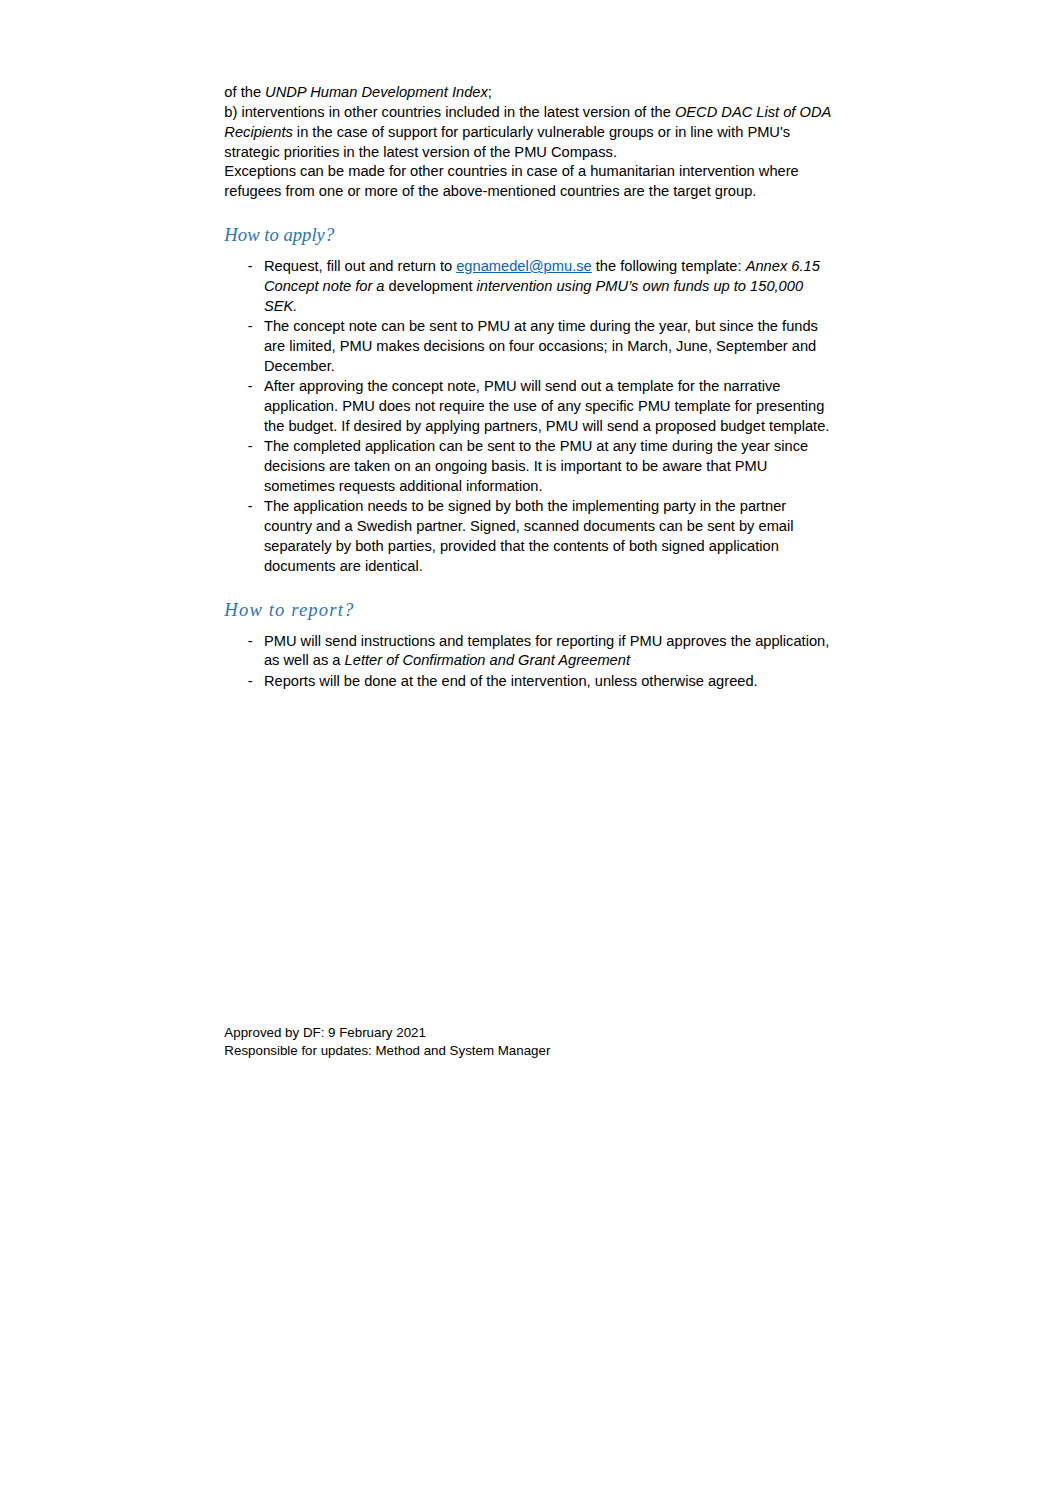of the UNDP Human Development Index;
b) interventions in other countries included in the latest version of the OECD DAC List of ODA Recipients in the case of support for particularly vulnerable groups or in line with PMU's strategic priorities in the latest version of the PMU Compass.
Exceptions can be made for other countries in case of a humanitarian intervention where refugees from one or more of the above-mentioned countries are the target group.
How to apply?
Request, fill out and return to egnamedel@pmu.se the following template: Annex 6.15 Concept note for a development intervention using PMU’s own funds up to 150,000 SEK.
The concept note can be sent to PMU at any time during the year, but since the funds are limited, PMU makes decisions on four occasions; in March, June, September and December.
After approving the concept note, PMU will send out a template for the narrative application. PMU does not require the use of any specific PMU template for presenting the budget. If desired by applying partners, PMU will send a proposed budget template.
The completed application can be sent to the PMU at any time during the year since decisions are taken on an ongoing basis. It is important to be aware that PMU sometimes requests additional information.
The application needs to be signed by both the implementing party in the partner country and a Swedish partner. Signed, scanned documents can be sent by email separately by both parties, provided that the contents of both signed application documents are identical.
How to report?
PMU will send instructions and templates for reporting if PMU approves the application, as well as a Letter of Confirmation and Grant Agreement
Reports will be done at the end of the intervention, unless otherwise agreed.
Approved by DF: 9 February 2021
Responsible for updates: Method and System Manager